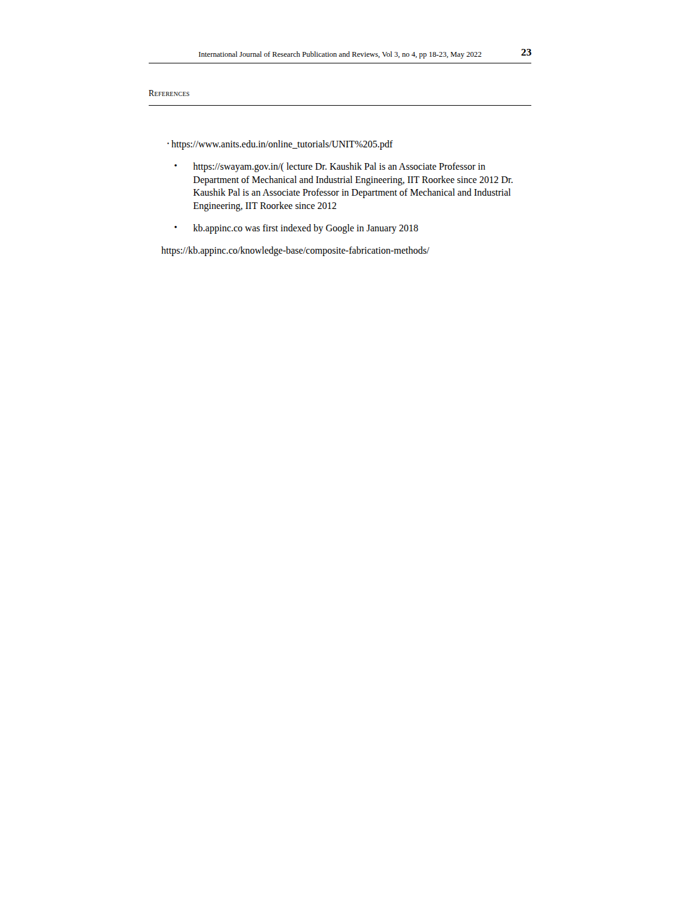International Journal of Research Publication and Reviews, Vol 3, no 4, pp 18-23, May 2022
23
References
•https://www.anits.edu.in/online_tutorials/UNIT%205.pdf
https://swayam.gov.in/( lecture Dr. Kaushik Pal is an Associate Professor in Department of Mechanical and Industrial Engineering, IIT Roorkee since 2012 Dr. Kaushik Pal is an Associate Professor in Department of Mechanical and Industrial Engineering, IIT Roorkee since 2012
kb.appinc.co was first indexed by Google in January 2018
https://kb.appinc.co/knowledge-base/composite-fabrication-methods/